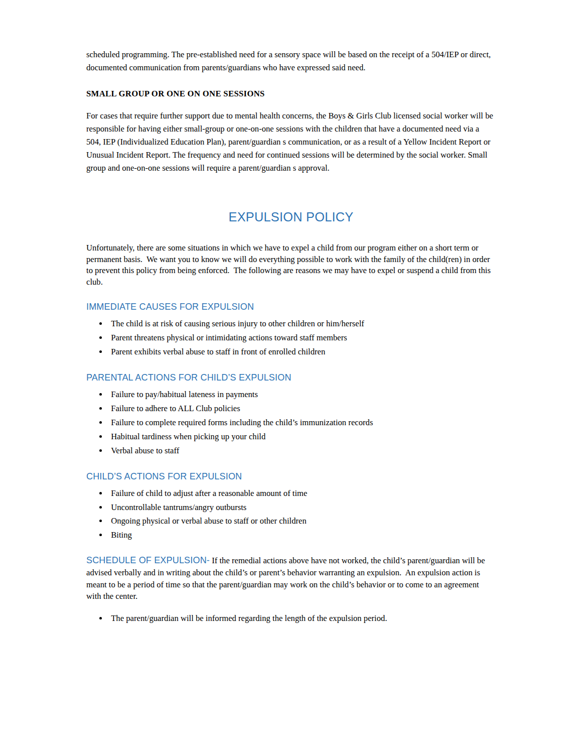scheduled programming. The pre-established need for a sensory space will be based on the receipt of a 504/IEP or direct, documented communication from parents/guardians who have expressed said need.
Small Group or One on One Sessions
For cases that require further support due to mental health concerns, the Boys & Girls Club licensed social worker will be responsible for having either small-group or one-on-one sessions with the children that have a documented need via a 504, IEP (Individualized Education Plan), parent/guardian s communication, or as a result of a Yellow Incident Report or Unusual Incident Report. The frequency and need for continued sessions will be determined by the social worker. Small group and one-on-one sessions will require a parent/guardian s approval.
EXPULSION POLICY
Unfortunately, there are some situations in which we have to expel a child from our program either on a short term or permanent basis. We want you to know we will do everything possible to work with the family of the child(ren) in order to prevent this policy from being enforced. The following are reasons we may have to expel or suspend a child from this club.
IMMEDIATE CAUSES FOR EXPULSION
The child is at risk of causing serious injury to other children or him/herself
Parent threatens physical or intimidating actions toward staff members
Parent exhibits verbal abuse to staff in front of enrolled children
PARENTAL ACTIONS FOR CHILD’S EXPULSION
Failure to pay/habitual lateness in payments
Failure to adhere to ALL Club policies
Failure to complete required forms including the child’s immunization records
Habitual tardiness when picking up your child
Verbal abuse to staff
CHILD’S ACTIONS FOR EXPULSION
Failure of child to adjust after a reasonable amount of time
Uncontrollable tantrums/angry outbursts
Ongoing physical or verbal abuse to staff or other children
Biting
SCHEDULE OF EXPULSION- If the remedial actions above have not worked, the child’s parent/guardian will be advised verbally and in writing about the child’s or parent’s behavior warranting an expulsion. An expulsion action is meant to be a period of time so that the parent/guardian may work on the child’s behavior or to come to an agreement with the center.
The parent/guardian will be informed regarding the length of the expulsion period.